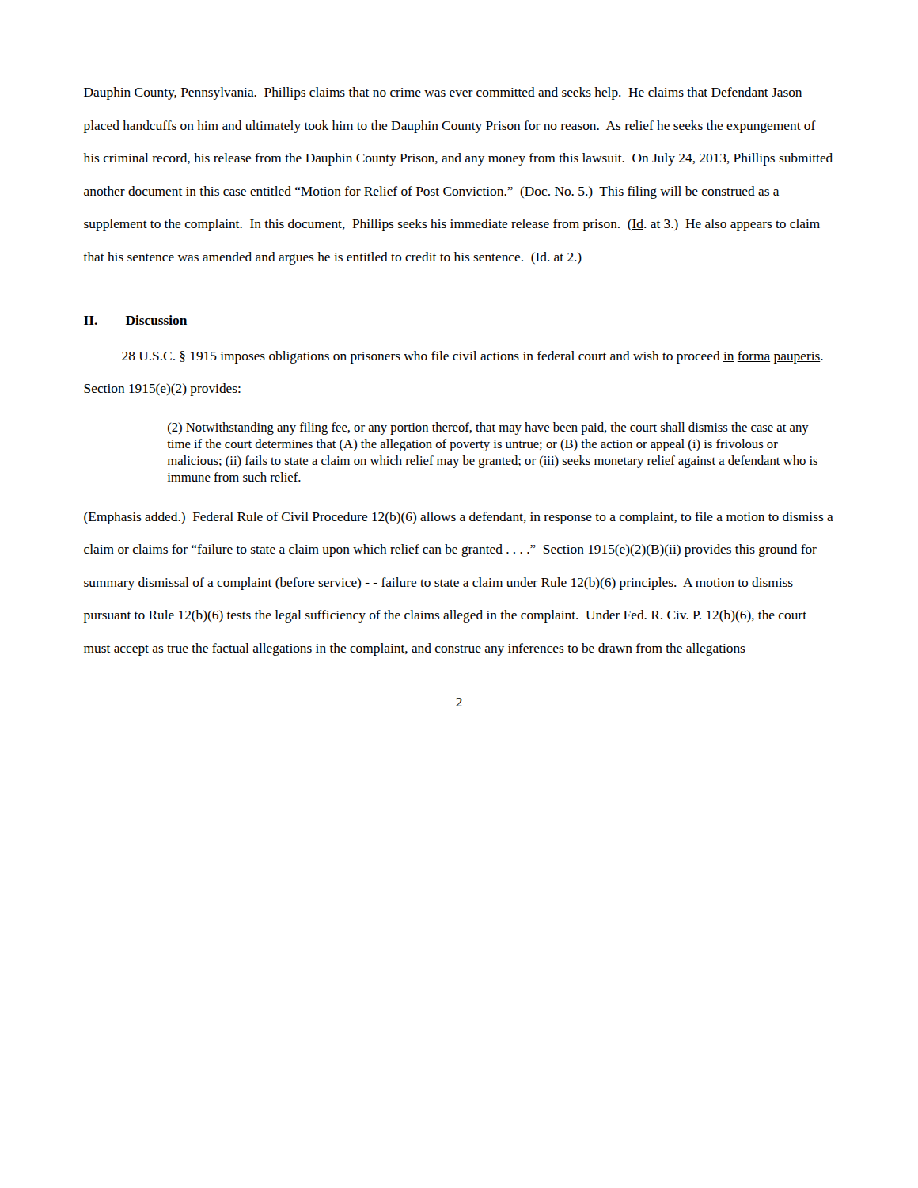Dauphin County, Pennsylvania. Phillips claims that no crime was ever committed and seeks help. He claims that Defendant Jason placed handcuffs on him and ultimately took him to the Dauphin County Prison for no reason. As relief he seeks the expungement of his criminal record, his release from the Dauphin County Prison, and any money from this lawsuit. On July 24, 2013, Phillips submitted another document in this case entitled “Motion for Relief of Post Conviction.” (Doc. No. 5.) This filing will be construed as a supplement to the complaint. In this document, Phillips seeks his immediate release from prison. (Id. at 3.) He also appears to claim that his sentence was amended and argues he is entitled to credit to his sentence. (Id. at 2.)
II. Discussion
28 U.S.C. § 1915 imposes obligations on prisoners who file civil actions in federal court and wish to proceed in forma pauperis. Section 1915(e)(2) provides:
(2) Notwithstanding any filing fee, or any portion thereof, that may have been paid, the court shall dismiss the case at any time if the court determines that (A) the allegation of poverty is untrue; or (B) the action or appeal (i) is frivolous or malicious; (ii) fails to state a claim on which relief may be granted; or (iii) seeks monetary relief against a defendant who is immune from such relief.
(Emphasis added.) Federal Rule of Civil Procedure 12(b)(6) allows a defendant, in response to a complaint, to file a motion to dismiss a claim or claims for “failure to state a claim upon which relief can be granted . . . .” Section 1915(e)(2)(B)(ii) provides this ground for summary dismissal of a complaint (before service) - - failure to state a claim under Rule 12(b)(6) principles. A motion to dismiss pursuant to Rule 12(b)(6) tests the legal sufficiency of the claims alleged in the complaint. Under Fed. R. Civ. P. 12(b)(6), the court must accept as true the factual allegations in the complaint, and construe any inferences to be drawn from the allegations
2